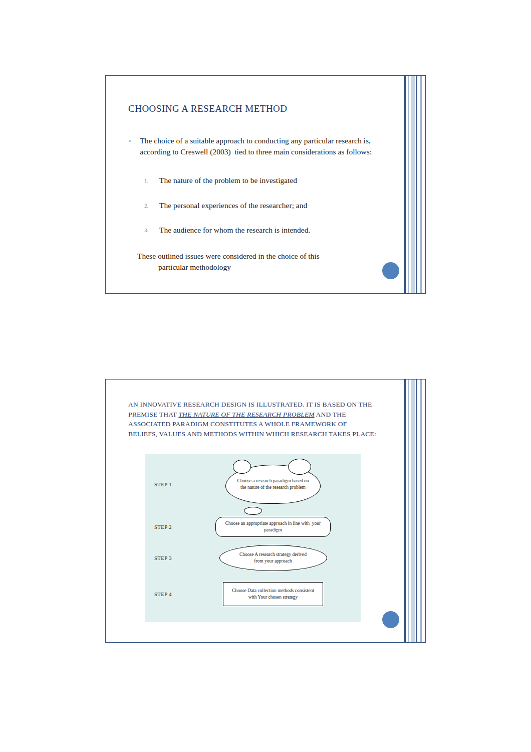CHOOSING A RESEARCH METHOD
◦
The choice of a suitable approach to conducting any particular research is, according to Creswell (2003) tied to three main considerations as follows:
The nature of the problem to be investigated
The personal experiences of the researcher; and
The audience for whom the research is intended.
These outlined issues were considered in the choice of this particular methodology
AN INNOVATIVE RESEARCH DESIGN IS ILLUSTRATED. IT IS BASED ON THE PREMISE THAT THE NATURE OF THE RESEARCH PROBLEM AND THE ASSOCIATED PARADIGM CONSTITUTES A WHOLE FRAMEWORK OF BELIEFS, VALUES AND METHODS WITHIN WHICH RESEARCH TAKES PLACE:
STEP 1
Choose a research paradigm based on the nature of the research problem
STEP 2
Choose an appropriate approach in line with your paradigm
STEP 3
Choose A research strategy derived
from your approach
STEP 4
Choose Data collection methods consistent with Your chosen strategy